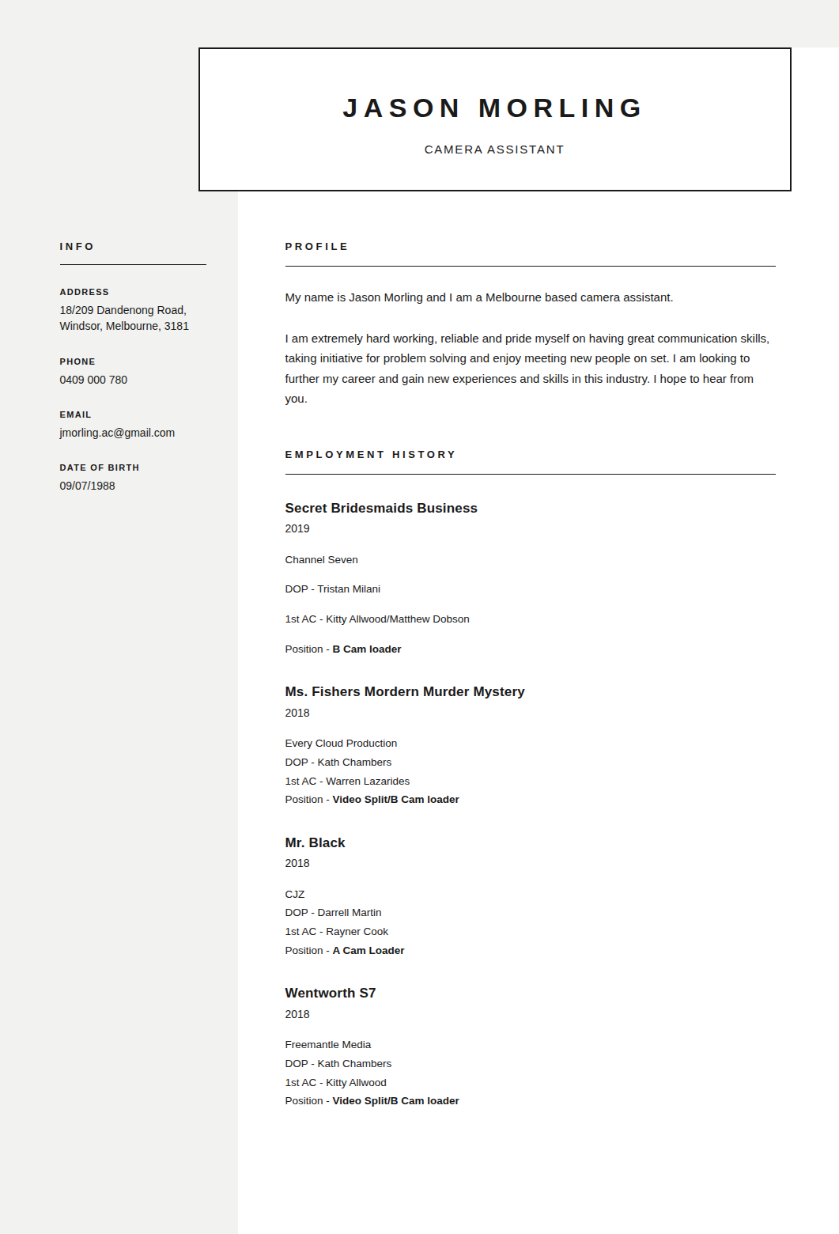Jason Morling
Camera Assistant
Info
Address
18/209 Dandenong Road,
Windsor, Melbourne, 3181
Phone
0409 000 780
Email
jmorling.ac@gmail.com
Date of Birth
09/07/1988
Profile
My name is Jason Morling and I am a Melbourne based camera assistant.
I am extremely hard working, reliable and pride myself on having great communication skills, taking initiative for problem solving and enjoy meeting new people on set. I am looking to further my career and gain new experiences and skills in this industry. I hope to hear from you.
Employment History
Secret Bridesmaids Business
2019
Channel Seven
DOP - Tristan Milani
1st AC - Kitty Allwood/Matthew Dobson
Position - B Cam loader
Ms. Fishers Mordern Murder Mystery
2018
Every Cloud Production
DOP - Kath Chambers
1st AC - Warren Lazarides
Position - Video Split/B Cam loader
Mr. Black
2018
CJZ
DOP - Darrell Martin
1st AC - Rayner Cook
Position - A Cam Loader
Wentworth S7
2018
Freemantle Media
DOP - Kath Chambers
1st AC - Kitty Allwood
Position - Video Split/B Cam loader